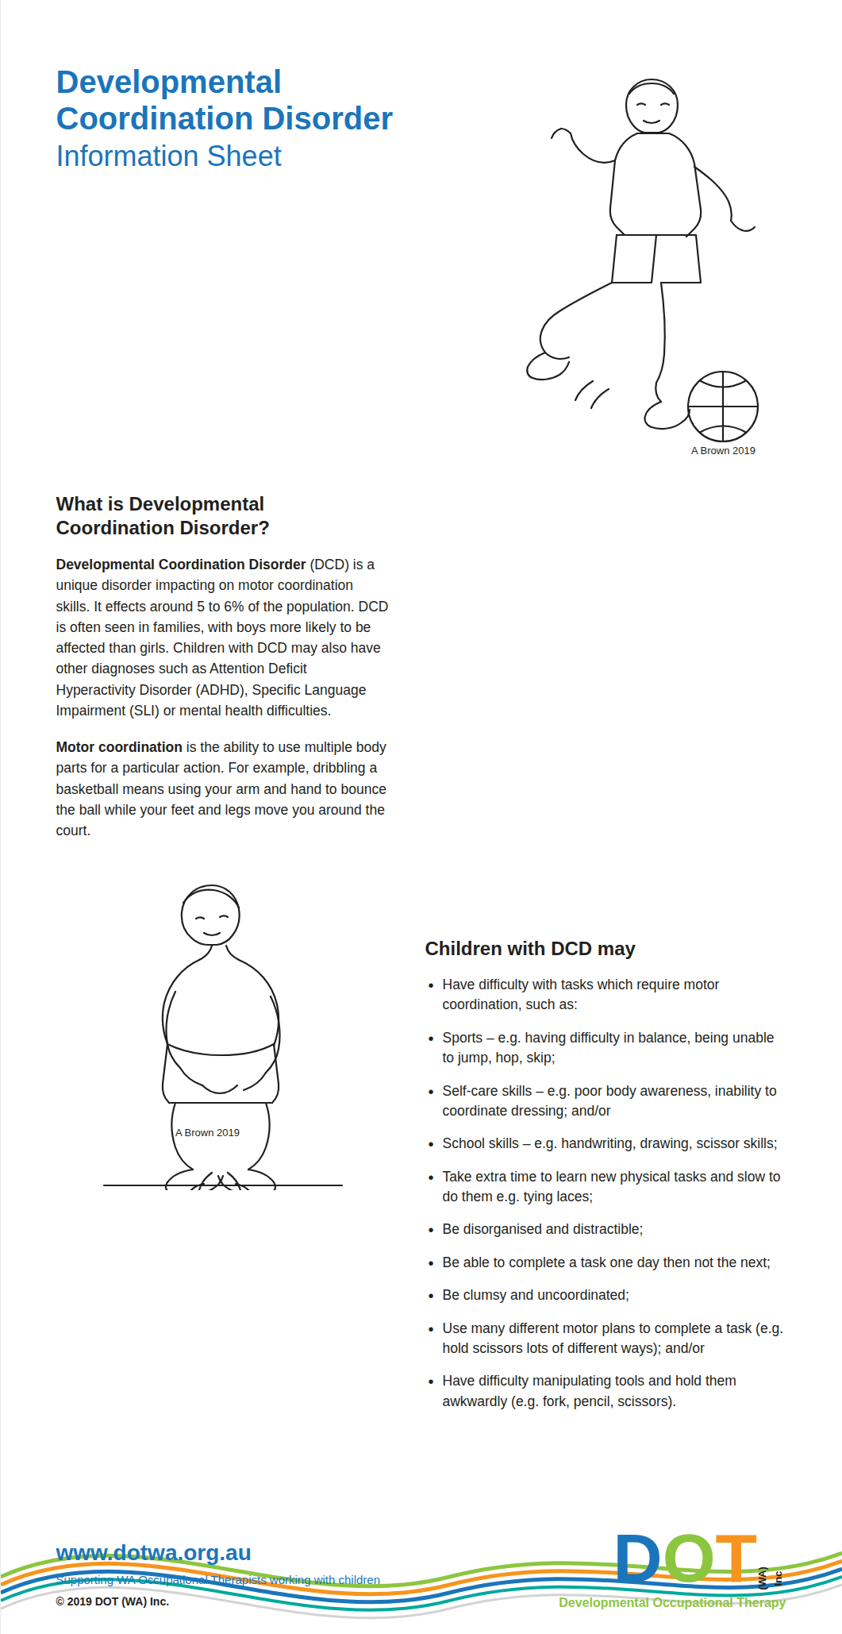Developmental
Coordination Disorder Information Sheet
Line drawing of a boy kicking a ball A black-and-white sketch of a child with a frustrated expression, one leg raised, about to kick a soccer ball. A Brown 2019
What is Developmental
Coordination Disorder?
Developmental Coordination Disorder (DCD) is a unique disorder impacting on motor coordination skills. It effects around 5 to 6% of the population. DCD is often seen in families, with boys more likely to be affected than girls. Children with DCD may also have other diagnoses such as Attention Deficit Hyperactivity Disorder (ADHD), Specific Language Impairment (SLI) or mental health difficulties.
Motor coordination is the ability to use multiple body parts for a particular action. For example, dribbling a basketball means using your arm and hand to bounce the ball while your feet and legs move you around the court.
Line drawing of a boy tying his shoelaces A black-and-white sketch of a child crouching down, concentrating while tying the laces of his shoe. A Brown 2019
Children with DCD may
Have difficulty with tasks which require motor coordination, such as:
Sports – e.g. having difficulty in balance, being unable to jump, hop, skip;
Self-care skills – e.g. poor body awareness, inability to coordinate dressing; and/or
School skills – e.g. handwriting, drawing, scissor skills;
Take extra time to learn new physical tasks and slow to do them e.g. tying laces;
Be disorganised and distractible;
Be able to complete a task one day then not the next;
Be clumsy and uncoordinated;
Use many different motor plans to complete a task (e.g. hold scissors lots of different ways); and/or
Have difficulty manipulating tools and hold them awkwardly (e.g. fork, pencil, scissors).
www.dotwa.org.au
Supporting WA Occupational Therapists working with children
© 2019 DOT (WA) Inc.
DOT (WA) Inc
Developmental Occupational Therapy